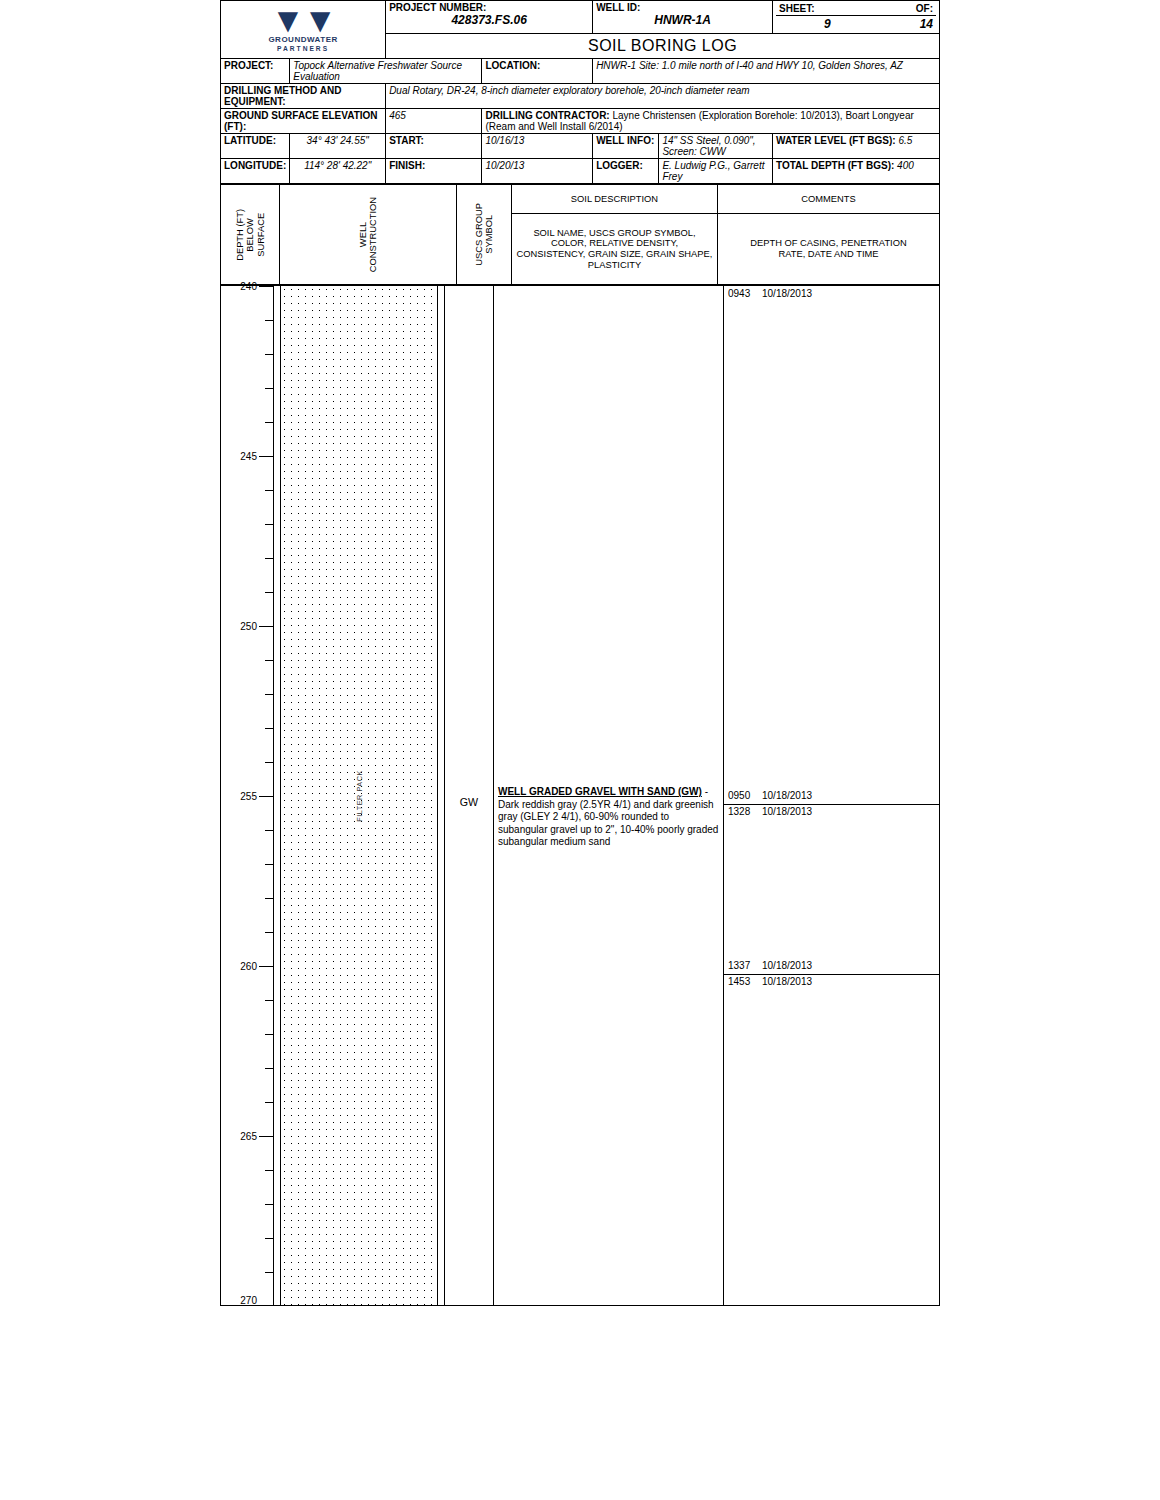| ▼▼ GROUNDWATER PARTNERS | PROJECT NUMBER: 428373.FS.06 | WELL ID: HNWR-1A | / SHEET: / OF: / / 9 / 14 / |
| SOIL BORING LOG |
| PROJECT: | Topock Alternative Freshwater Source Evaluation | LOCATION: | HNWR-1 Site: 1.0 mile north of I-40 and HWY 10, Golden Shores, AZ |
| DRILLING METHOD AND EQUIPMENT: | Dual Rotary, DR-24, 8-inch diameter exploratory borehole, 20-inch diameter ream |
| GROUND SURFACE ELEVATION (FT): | 465 | DRILLING CONTRACTOR: Layne Christensen (Exploration Borehole: 10/2013), Boart Longyear (Ream and Well Install 6/2014) |
| LATITUDE: | 34° 43' 24.55" | START: | 10/16/13 | WELL INFO: | 14" SS Steel, 0.090", Screen: CWW | WATER LEVEL (FT BGS): 6.5 |
| LONGITUDE: | 114° 28' 42.22" | FINISH: | 10/20/13 | LOGGER: | E. Ludwig P.G., Garrett Frey | TOTAL DEPTH (FT BGS): 400 |
| DEPTH (FT) BELOW SURFACE | WELL CONSTRUCTION | USCS GROUP SYMBOL | SOIL DESCRIPTION | COMMENTS |
| SOIL NAME, USCS GROUP SYMBOL, COLOR, RELATIVE DENSITY, CONSISTENCY, GRAIN SIZE, GRAIN SHAPE, PLASTICITY | DEPTH OF CASING, PENETRATION RATE, DATE AND TIME |
| 240 245 250 255 260 265 270 | FILTER PACK | GW | WELL GRADED GRAVEL WITH SAND (GW) - Dark reddish gray (2.5YR 4/1) and dark greenish gray (GLEY 2 4/1), 60-90% rounded to subangular gravel up to 2", 10-40% poorly graded subangular medium sand | 0943 10/18/2013 0950 10/18/2013 1328 10/18/2013 1337 10/18/2013 1453 10/18/2013 |